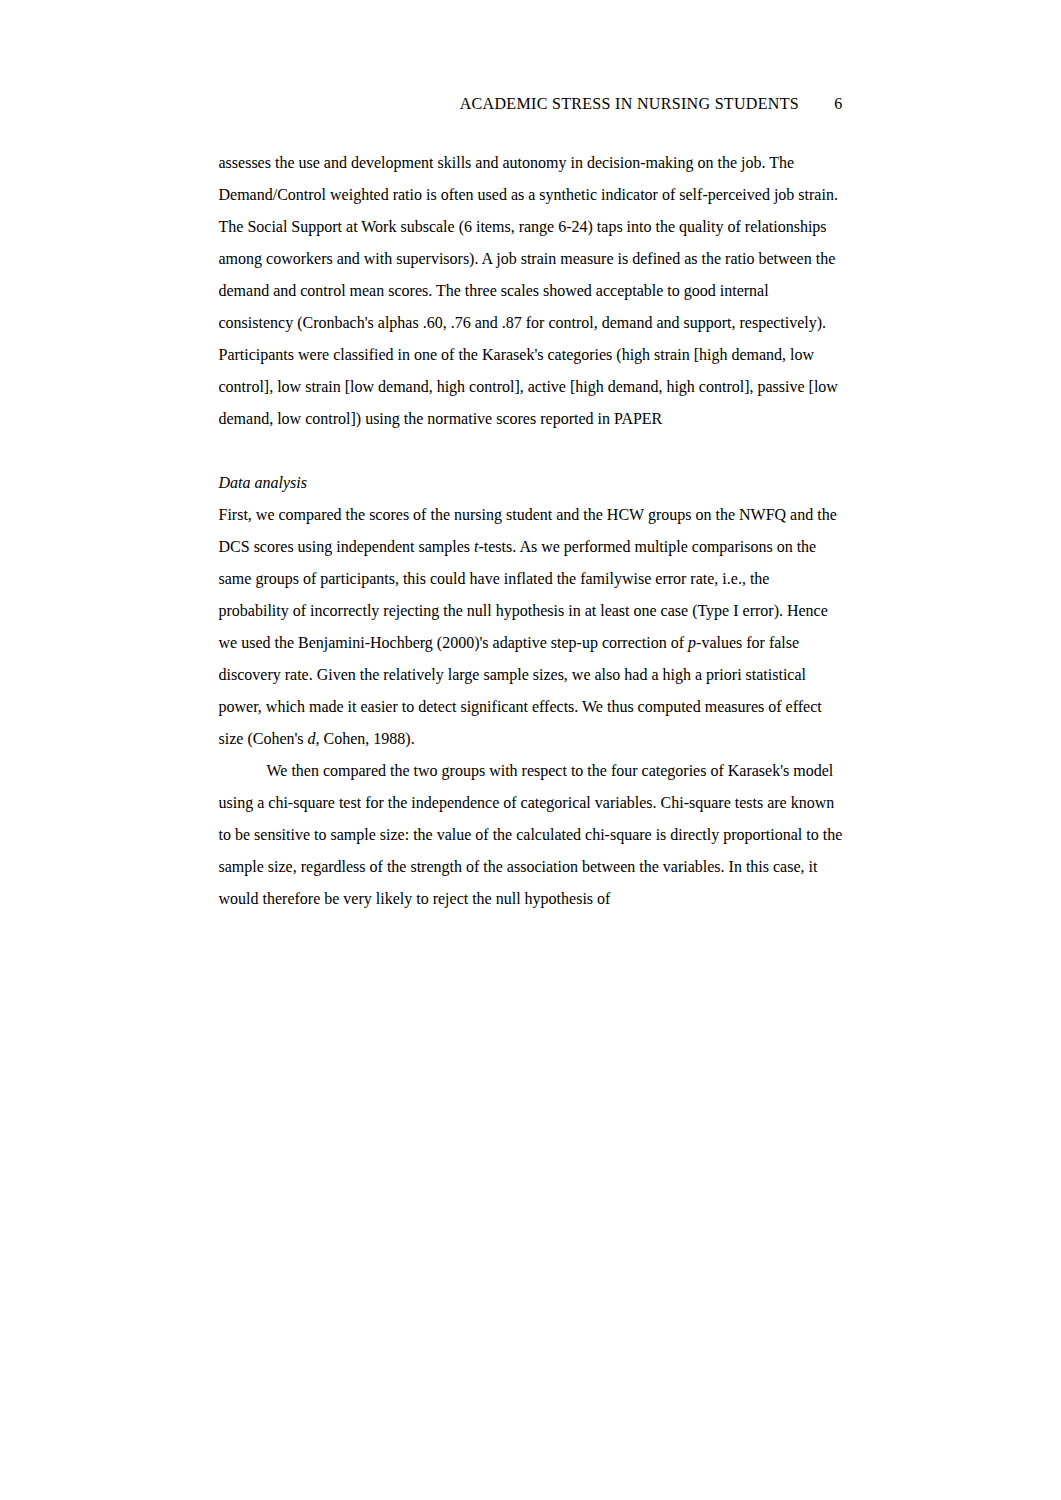ACADEMIC STRESS IN NURSING STUDENTS6
assesses the use and development skills and autonomy in decision-making on the job. The Demand/Control weighted ratio is often used as a synthetic indicator of self-perceived job strain. The Social Support at Work subscale (6 items, range 6-24) taps into the quality of relationships among coworkers and with supervisors). A job strain measure is defined as the ratio between the demand and control mean scores. The three scales showed acceptable to good internal consistency (Cronbach's alphas .60, .76 and .87 for control, demand and support, respectively). Participants were classified in one of the Karasek's categories (high strain [high demand, low control], low strain [low demand, high control], active [high demand, high control], passive [low demand, low control]) using the normative scores reported in PAPER
Data analysis
First, we compared the scores of the nursing student and the HCW groups on the NWFQ and the DCS scores using independent samples t-tests. As we performed multiple comparisons on the same groups of participants, this could have inflated the familywise error rate, i.e., the probability of incorrectly rejecting the null hypothesis in at least one case (Type I error). Hence we used the Benjamini-Hochberg (2000)'s adaptive step-up correction of p-values for false discovery rate. Given the relatively large sample sizes, we also had a high a priori statistical power, which made it easier to detect significant effects. We thus computed measures of effect size (Cohen's d, Cohen, 1988).
We then compared the two groups with respect to the four categories of Karasek's model using a chi-square test for the independence of categorical variables. Chi-square tests are known to be sensitive to sample size: the value of the calculated chi-square is directly proportional to the sample size, regardless of the strength of the association between the variables. In this case, it would therefore be very likely to reject the null hypothesis of